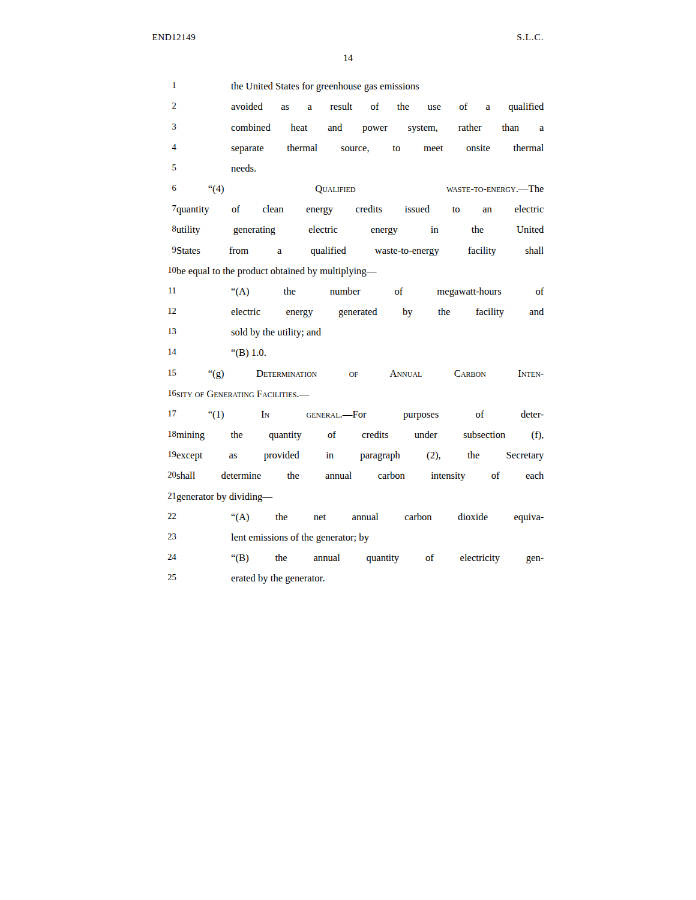END12149 S.L.C.
14
| 1 | the United States for greenhouse gas emissions |
| 2 | avoided as a result of the use of a qualified |
| 3 | combined heat and power system, rather than a |
| 4 | separate thermal source, to meet onsite thermal |
| 5 | needs. |
| 6 | “(4) Qualified waste-to-energy .—The |
| 7 | quantity of clean energy credits issued to an electric |
| 8 | utility generating electric energy in the United |
| 9 | States from a qualified waste-to-energy facility shall |
| 10 | be equal to the product obtained by multiplying— |
| 11 | “(A) the number of megawatt-hours of |
| 12 | electric energy generated by the facility and |
| 13 | sold by the utility; and |
| 14 | “(B) 1.0. |
| 15 | “(g) Determination of Annual Carbon Inten- |
| 16 | sity of Generating Facilities .— |
| 17 | “(1) In general .—For purposes of deter- |
| 18 | mining the quantity of credits under subsection (f), |
| 19 | except as provided in paragraph (2), the Secretary |
| 20 | shall determine the annual carbon intensity of each |
| 21 | generator by dividing— |
| 22 | “(A) the net annual carbon dioxide equiva- |
| 23 | lent emissions of the generator; by |
| 24 | “(B) the annual quantity of electricity gen- |
| 25 | erated by the generator. |